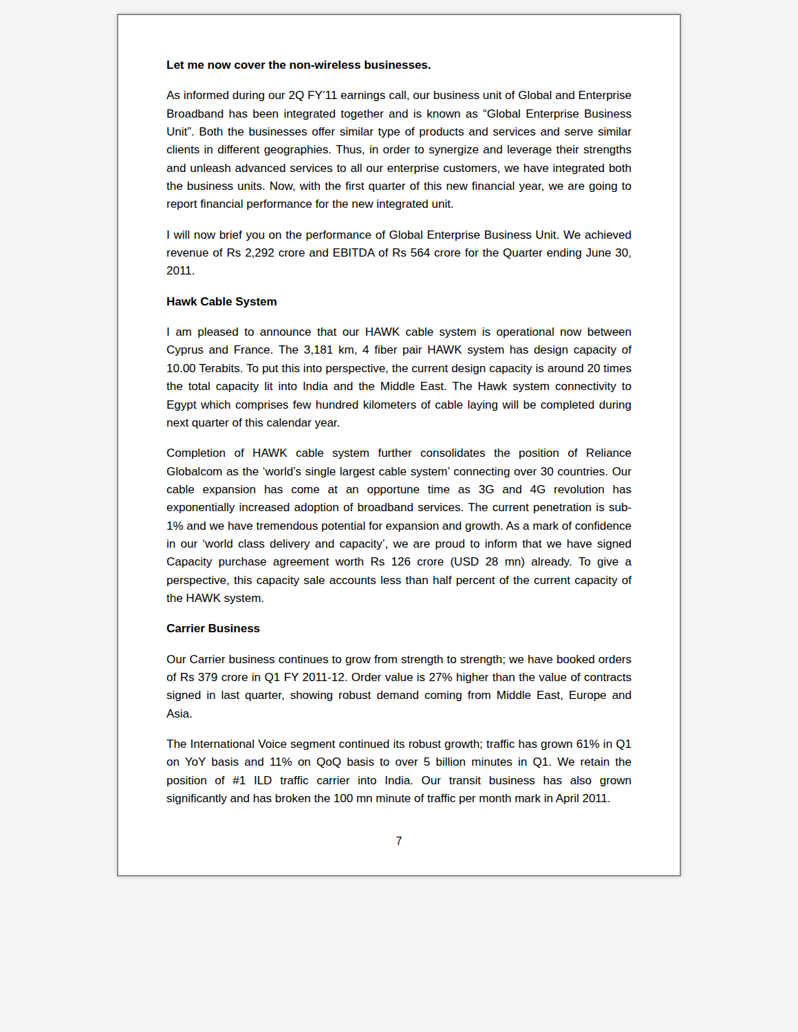Let me now cover the non-wireless businesses.
As informed during our 2Q FY’11 earnings call, our business unit of Global and Enterprise Broadband has been integrated together and is known as “Global Enterprise Business Unit”. Both the businesses offer similar type of products and services and serve similar clients in different geographies. Thus, in order to synergize and leverage their strengths and unleash advanced services to all our enterprise customers, we have integrated both the business units. Now, with the first quarter of this new financial year, we are going to report financial performance for the new integrated unit.
I will now brief you on the performance of Global Enterprise Business Unit. We achieved revenue of Rs 2,292 crore and EBITDA of Rs 564 crore for the Quarter ending June 30, 2011.
Hawk Cable System
I am pleased to announce that our HAWK cable system is operational now between Cyprus and France. The 3,181 km, 4 fiber pair HAWK system has design capacity of 10.00 Terabits. To put this into perspective, the current design capacity is around 20 times the total capacity lit into India and the Middle East. The Hawk system connectivity to Egypt which comprises few hundred kilometers of cable laying will be completed during next quarter of this calendar year.
Completion of HAWK cable system further consolidates the position of Reliance Globalcom as the ‘world’s single largest cable system’ connecting over 30 countries. Our cable expansion has come at an opportune time as 3G and 4G revolution has exponentially increased adoption of broadband services. The current penetration is sub-1% and we have tremendous potential for expansion and growth. As a mark of confidence in our ‘world class delivery and capacity’, we are proud to inform that we have signed Capacity purchase agreement worth Rs 126 crore (USD 28 mn) already. To give a perspective, this capacity sale accounts less than half percent of the current capacity of the HAWK system.
Carrier Business
Our Carrier business continues to grow from strength to strength; we have booked orders of Rs 379 crore in Q1 FY 2011-12. Order value is 27% higher than the value of contracts signed in last quarter, showing robust demand coming from Middle East, Europe and Asia.
The International Voice segment continued its robust growth; traffic has grown 61% in Q1 on YoY basis and 11% on QoQ basis to over 5 billion minutes in Q1. We retain the position of #1 ILD traffic carrier into India. Our transit business has also grown significantly and has broken the 100 mn minute of traffic per month mark in April 2011.
7